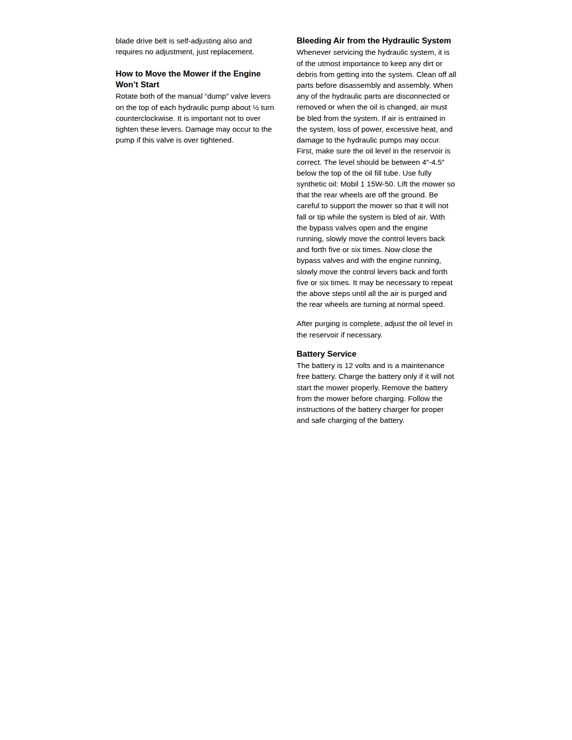blade drive belt is self-adjusting also and requires no adjustment, just replacement.
How to Move the Mower if the Engine Won’t Start
Rotate both of the manual “dump” valve levers on the top of each hydraulic pump about ½ turn counterclockwise. It is important not to over tighten these levers. Damage may occur to the pump if this valve is over tightened.
Bleeding Air from the Hydraulic System
Whenever servicing the hydraulic system, it is of the utmost importance to keep any dirt or debris from getting into the system. Clean off all parts before disassembly and assembly. When any of the hydraulic parts are disconnected or removed or when the oil is changed, air must be bled from the system. If air is entrained in the system, loss of power, excessive heat, and damage to the hydraulic pumps may occur. First, make sure the oil level in the reservoir is correct. The level should be between 4”-4.5” below the top of the oil fill tube. Use fully synthetic oil: Mobil 1 15W-50. Lift the mower so that the rear wheels are off the ground. Be careful to support the mower so that it will not fall or tip while the system is bled of air. With the bypass valves open and the engine running, slowly move the control levers back and forth five or six times. Now close the bypass valves and with the engine running, slowly move the control levers back and forth five or six times. It may be necessary to repeat the above steps until all the air is purged and the rear wheels are turning at normal speed.
After purging is complete, adjust the oil level in the reservoir if necessary.
Battery Service
The battery is 12 volts and is a maintenance free battery. Charge the battery only if it will not start the mower properly. Remove the battery from the mower before charging. Follow the instructions of the battery charger for proper and safe charging of the battery.